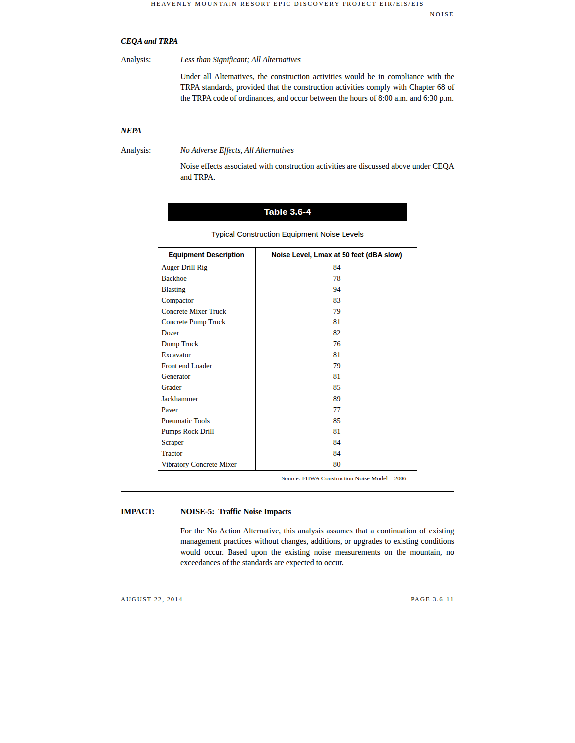HEAVENLY MOUNTAIN RESORT EPIC DISCOVERY PROJECT EIR/EIS/EIS
NOISE
CEQA and TRPA
Analysis:
Less than Significant; All Alternatives
Under all Alternatives, the construction activities would be in compliance with the TRPA standards, provided that the construction activities comply with Chapter 68 of the TRPA code of ordinances, and occur between the hours of 8:00 a.m. and 6:30 p.m.
NEPA
Analysis:
No Adverse Effects, All Alternatives
Noise effects associated with construction activities are discussed above under CEQA and TRPA.
Table 3.6-4
Typical Construction Equipment Noise Levels
| Equipment Description | Noise Level, Lmax at 50 feet (dBA slow) |
| --- | --- |
| Auger Drill Rig | 84 |
| Backhoe | 78 |
| Blasting | 94 |
| Compactor | 83 |
| Concrete Mixer Truck | 79 |
| Concrete Pump Truck | 81 |
| Dozer | 82 |
| Dump Truck | 76 |
| Excavator | 81 |
| Front end Loader | 79 |
| Generator | 81 |
| Grader | 85 |
| Jackhammer | 89 |
| Paver | 77 |
| Pneumatic Tools | 85 |
| Pumps Rock Drill | 81 |
| Scraper | 84 |
| Tractor | 84 |
| Vibratory Concrete Mixer | 80 |
Source: FHWA Construction Noise Model – 2006
IMPACT:
NOISE-5: Traffic Noise Impacts
For the No Action Alternative, this analysis assumes that a continuation of existing management practices without changes, additions, or upgrades to existing conditions would occur. Based upon the existing noise measurements on the mountain, no exceedances of the standards are expected to occur.
AUGUST 22, 2014
PAGE 3.6-11